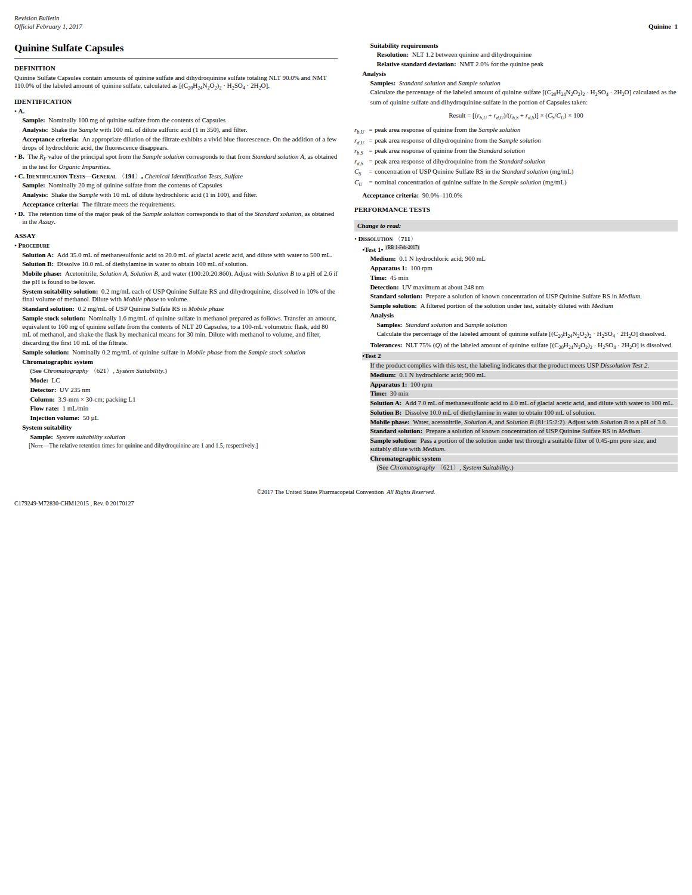Revision Bulletin
Official February 1, 2017
Quinine 1
Quinine Sulfate Capsules
DEFINITION
Quinine Sulfate Capsules contain amounts of quinine sulfate and dihydroquinine sulfate totaling NLT 90.0% and NMT 110.0% of the labeled amount of quinine sulfate, calculated as [(C20H24N2O2)2 · H2SO4 · 2H2O].
IDENTIFICATION
• A.
Sample: Nominally 100 mg of quinine sulfate from the contents of Capsules
Analysis: Shake the Sample with 100 mL of dilute sulfuric acid (1 in 350), and filter.
Acceptance criteria: An appropriate dilution of the filtrate exhibits a vivid blue fluorescence. On the addition of a few drops of hydrochloric acid, the fluorescence disappears.
• B. The RF value of the principal spot from the Sample solution corresponds to that from Standard solution A, as obtained in the test for Organic Impurities.
• C. Identification Tests—General 〈191〉, Chemical Identification Tests, Sulfate
Sample: Nominally 20 mg of quinine sulfate from the contents of Capsules
Analysis: Shake the Sample with 10 mL of dilute hydrochloric acid (1 in 100), and filter.
Acceptance criteria: The filtrate meets the requirements.
• D. The retention time of the major peak of the Sample solution corresponds to that of the Standard solution, as obtained in the Assay.
ASSAY
• Procedure
Solution A: Add 35.0 mL of methanesulfonic acid to 20.0 mL of glacial acetic acid, and dilute with water to 500 mL.
Solution B: Dissolve 10.0 mL of diethylamine in water to obtain 100 mL of solution.
Mobile phase: Acetonitrile, Solution A, Solution B, and water (100:20:20:860). Adjust with Solution B to a pH of 2.6 if the pH is found to be lower.
System suitability solution: 0.2 mg/mL each of USP Quinine Sulfate RS and dihydroquinine, dissolved in 10% of the final volume of methanol. Dilute with Mobile phase to volume.
Standard solution: 0.2 mg/mL of USP Quinine Sulfate RS in Mobile phase
Sample stock solution: Nominally 1.6 mg/mL of quinine sulfate in methanol prepared as follows. Transfer an amount, equivalent to 160 mg of quinine sulfate from the contents of NLT 20 Capsules, to a 100-mL volumetric flask, add 80 mL of methanol, and shake the flask by mechanical means for 30 min. Dilute with methanol to volume, and filter, discarding the first 10 mL of the filtrate.
Sample solution: Nominally 0.2 mg/mL of quinine sulfate in Mobile phase from the Sample stock solution
Chromatographic system
(See Chromatography 〈621〉, System Suitability.)
Mode: LC
Detector: UV 235 nm
Column: 3.9-mm × 30-cm; packing L1
Flow rate: 1 mL/min
Injection volume: 50 µL
System suitability
Sample: System suitability solution
[Note—The relative retention times for quinine and dihydroquinine are 1 and 1.5, respectively.]
Suitability requirements
Resolution: NLT 1.2 between quinine and dihydroquinine
Relative standard deviation: NMT 2.0% for the quinine peak
Analysis
Samples: Standard solution and Sample solution
Calculate the percentage of the labeled amount of quinine sulfate [(C20H24N2O2)2 · H2SO4 · 2H2O] calculated as the sum of quinine sulfate and dihydroquinine sulfate in the portion of Capsules taken:
Result = [(rb,U + rd,U)/(rb,S + rd,S)] × (CS/CU) × 100
rb,U
=
peak area response of quinine from the Sample solution
rd,U
=
peak area response of dihydroquinine from the Sample solution
rb,S
=
peak area response of quinine from the Standard solution
rd,S
=
peak area response of dihydroquinine from the Standard solution
CS
=
concentration of USP Quinine Sulfate RS in the Standard solution (mg/mL)
CU
=
nominal concentration of quinine sulfate in the Sample solution (mg/mL)
Acceptance criteria: 90.0%–110.0%
PERFORMANCE TESTS
Change to read:
• Dissolution 〈711〉
•Test 1• (RB 1-Feb-2017)
Medium: 0.1 N hydrochloric acid; 900 mL
Apparatus 1: 100 rpm
Time: 45 min
Detection: UV maximum at about 248 nm
Standard solution: Prepare a solution of known concentration of USP Quinine Sulfate RS in Medium.
Sample solution: A filtered portion of the solution under test, suitably diluted with Medium
Analysis
Samples: Standard solution and Sample solution
Calculate the percentage of the labeled amount of quinine sulfate [(C20H24N2O2)2 · H2SO4 · 2H2O] dissolved.
Tolerances: NLT 75% (Q) of the labeled amount of quinine sulfate [(C20H24N2O2)2 · H2SO4 · 2H2O] is dissolved.
•Test 2
If the product complies with this test, the labeling indicates that the product meets USP Dissolution Test 2.
Medium: 0.1 N hydrochloric acid; 900 mL
Apparatus 1: 100 rpm
Time: 30 min
Solution A: Add 7.0 mL of methanesulfonic acid to 4.0 mL of glacial acetic acid, and dilute with water to 100 mL.
Solution B: Dissolve 10.0 mL of diethylamine in water to obtain 100 mL of solution.
Mobile phase: Water, acetonitrile, Solution A, and Solution B (81:15:2:2). Adjust with Solution B to a pH of 3.0.
Standard solution: Prepare a solution of known concentration of USP Quinine Sulfate RS in Medium.
Sample solution: Pass a portion of the solution under test through a suitable filter of 0.45-µm pore size, and suitably dilute with Medium.
Chromatographic system
(See Chromatography 〈621〉, System Suitability.)
©2017 The United States Pharmacopeial Convention All Rights Reserved.
C179249-M72830-CHM12015 , Rev. 0 20170127